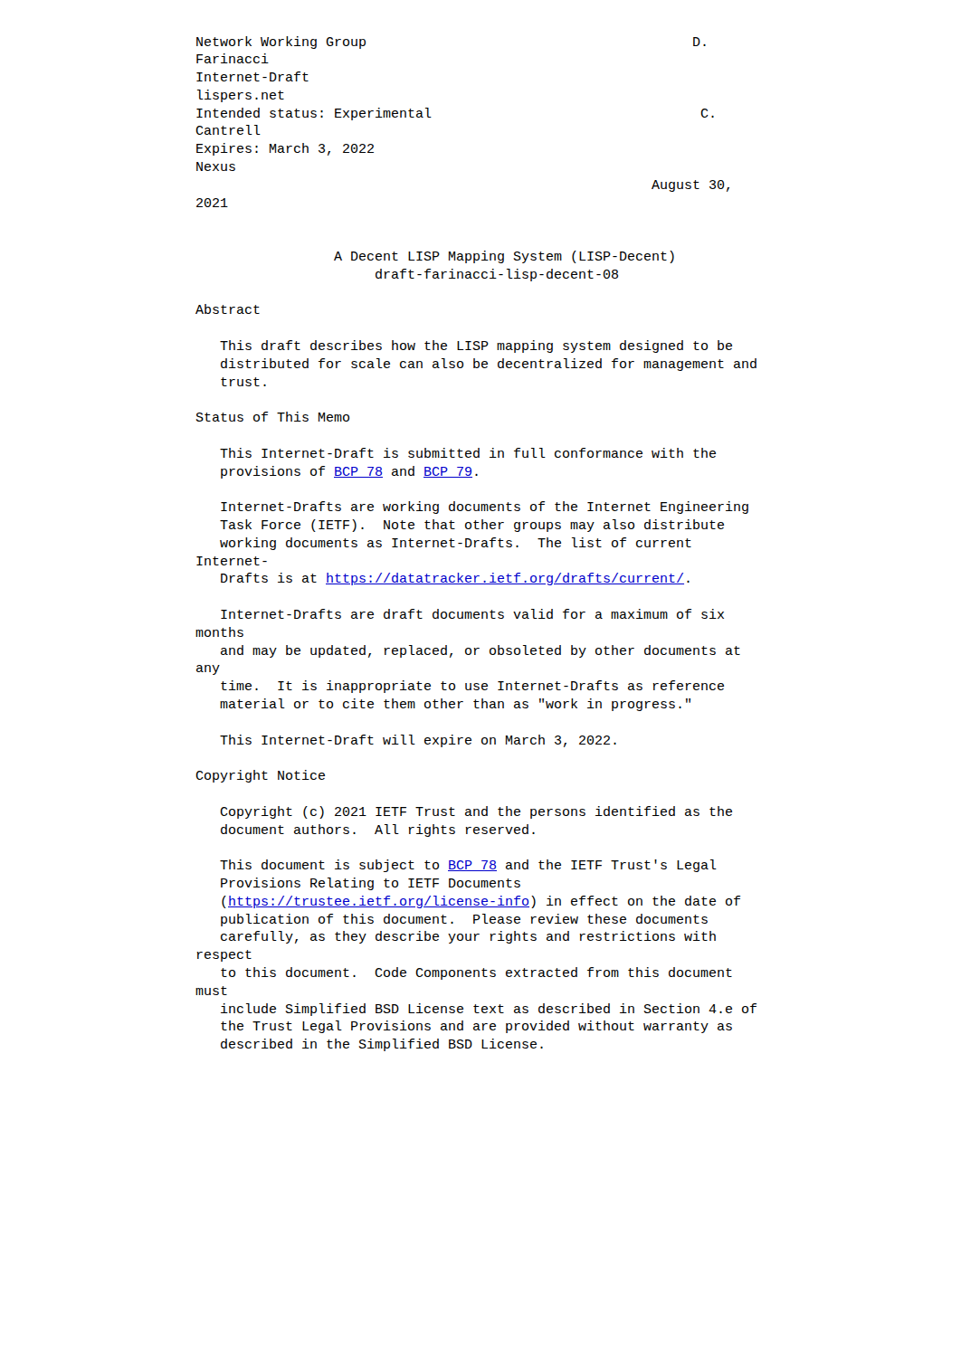Network Working Group                                        D. Farinacci
Internet-Draft                                               lispers.net
Intended status: Experimental                                 C. Cantrell
Expires: March 3, 2022                                             Nexus
                                                        August 30, 2021
                 A Decent LISP Mapping System (LISP-Decent)
                      draft-farinacci-lisp-decent-08
Abstract
   This draft describes how the LISP mapping system designed to be
   distributed for scale can also be decentralized for management and
   trust.
Status of This Memo
   This Internet-Draft is submitted in full conformance with the
   provisions of BCP 78 and BCP 79.
   Internet-Drafts are working documents of the Internet Engineering
   Task Force (IETF).  Note that other groups may also distribute
   working documents as Internet-Drafts.  The list of current Internet-
   Drafts is at https://datatracker.ietf.org/drafts/current/.
   Internet-Drafts are draft documents valid for a maximum of six months
   and may be updated, replaced, or obsoleted by other documents at any
   time.  It is inappropriate to use Internet-Drafts as reference
   material or to cite them other than as "work in progress."
   This Internet-Draft will expire on March 3, 2022.
Copyright Notice
   Copyright (c) 2021 IETF Trust and the persons identified as the
   document authors.  All rights reserved.
   This document is subject to BCP 78 and the IETF Trust's Legal
   Provisions Relating to IETF Documents
   (https://trustee.ietf.org/license-info) in effect on the date of
   publication of this document.  Please review these documents
   carefully, as they describe your rights and restrictions with respect
   to this document.  Code Components extracted from this document must
   include Simplified BSD License text as described in Section 4.e of
   the Trust Legal Provisions and are provided without warranty as
   described in the Simplified BSD License.